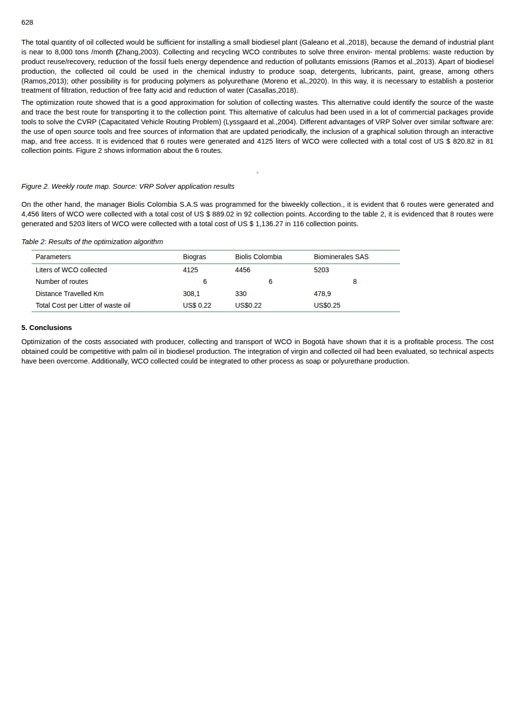628
The total quantity of oil collected would be sufficient for installing a small biodiesel plant (Galeano et al.,2018), because the demand of industrial plant is near to 8,000 tons /month (Zhang,2003). Collecting and recycling WCO contributes to solve three environ- mental problems: waste reduction by product reuse/recovery, reduction of the fossil fuels energy dependence and reduction of pollutants emissions (Ramos et al.,2013). Apart of biodiesel production, the collected oil could be used in the chemical industry to produce soap, detergents, lubricants, paint, grease, among others (Ramos,2013); other possibility is for producing polymers as polyurethane (Moreno et al.,2020). In this way, it is necessary to establish a posterior treatment of filtration, reduction of free fatty acid and reduction of water (Casallas,2018).
The optimization route showed that is a good approximation for solution of collecting wastes. This alternative could identify the source of the waste and trace the best route for transporting it to the collection point. This alternative of calculus had been used in a lot of commercial packages provide tools to solve the CVRP (Capacitated Vehicle Routing Problem) (Lyssgaard et al.,2004). Different advantages of VRP Solver over similar software are: the use of open source tools and free sources of information that are updated periodically, the inclusion of a graphical solution through an interactive map, and free access. It is evidenced that 6 routes were generated and 4125 liters of WCO were collected with a total cost of US $ 820.82 in 81 collection points. Figure 2 shows information about the 6 routes.
Figure 2. Weekly route map. Source: VRP Solver application results
On the other hand, the manager Biolis Colombia S.A.S was programmed for the biweekly collection., it is evident that 6 routes were generated and 4,456 liters of WCO were collected with a total cost of US $ 889.02 in 92 collection points. According to the table 2, it is evidenced that 8 routes were generated and 5203 liters of WCO were collected with a total cost of US $ 1,136.27 in 116 collection points.
Table 2: Results of the optimization algorithm
| Parameters | Biogras | Biolis Colombia | Biominerales SAS |
| --- | --- | --- | --- |
| Liters of WCO collected | 4125 | 4456 | 5203 |
| Number of routes | 6 | 6 | 8 |
| Distance Travelled Km | 308,1 | 330 | 478,9 |
| Total Cost per Litter of waste oil | US$ 0.22 | US$0.22 | US$0.25 |
5. Conclusions
Optimization of the costs associated with producer, collecting and transport of WCO in Bogotá have shown that it is a profitable process. The cost obtained could be competitive with palm oil in biodiesel production. The integration of virgin and collected oil had been evaluated, so technical aspects have been overcome. Additionally, WCO collected could be integrated to other process as soap or polyurethane production.